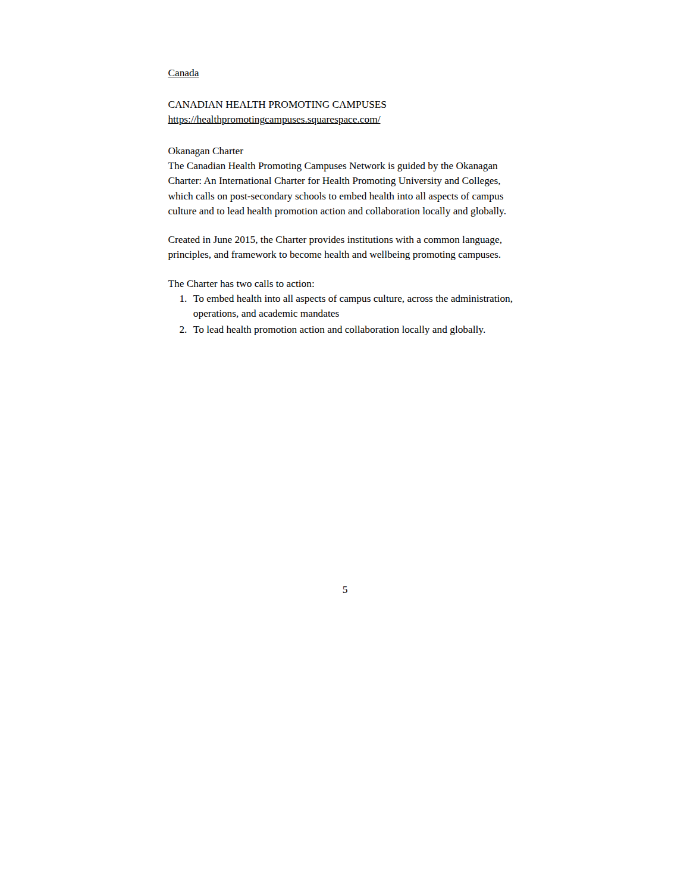Canada
Canadian Health Promoting Campuses
https://healthpromotingcampuses.squarespace.com/
Okanagan Charter
The Canadian Health Promoting Campuses Network is guided by the Okanagan Charter: An International Charter for Health Promoting University and Colleges, which calls on post-secondary schools to embed health into all aspects of campus culture and to lead health promotion action and collaboration locally and globally.
Created in June 2015, the Charter provides institutions with a common language, principles, and framework to become health and wellbeing promoting campuses.
The Charter has two calls to action:
To embed health into all aspects of campus culture, across the administration, operations, and academic mandates
To lead health promotion action and collaboration locally and globally.
5